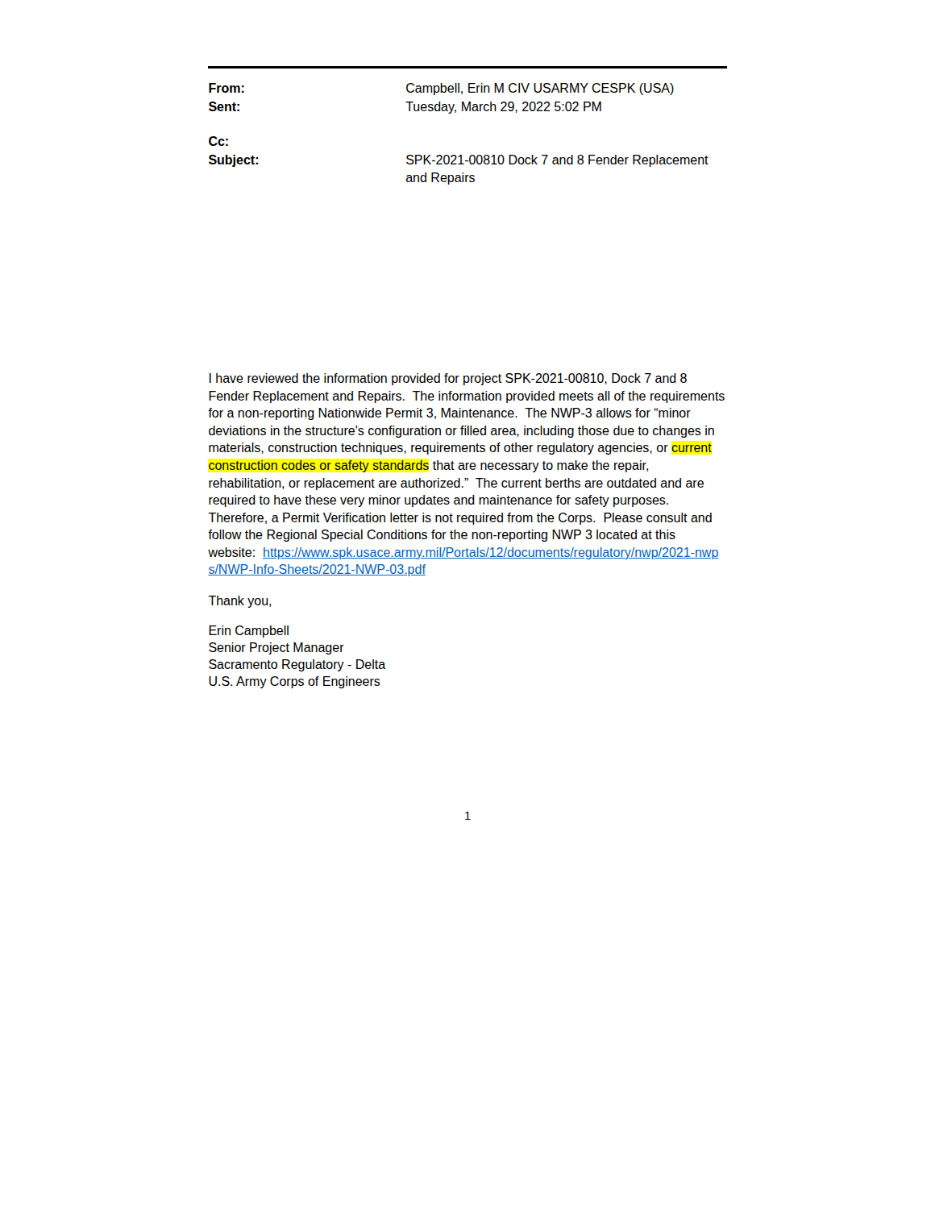| From: | Campbell, Erin M CIV USARMY CESPK (USA) |
| Sent: | Tuesday, March 29, 2022 5:02 PM |
| Cc: | |
| Subject: | SPK-2021-00810 Dock 7 and 8 Fender Replacement and Repairs |
I have reviewed the information provided for project SPK-2021-00810, Dock 7 and 8 Fender Replacement and Repairs. The information provided meets all of the requirements for a non-reporting Nationwide Permit 3, Maintenance. The NWP-3 allows for “minor deviations in the structure's configuration or filled area, including those due to changes in materials, construction techniques, requirements of other regulatory agencies, or current construction codes or safety standards that are necessary to make the repair, rehabilitation, or replacement are authorized.” The current berths are outdated and are required to have these very minor updates and maintenance for safety purposes. Therefore, a Permit Verification letter is not required from the Corps. Please consult and follow the Regional Special Conditions for the non-reporting NWP 3 located at this website: https://www.spk.usace.army.mil/Portals/12/documents/regulatory/nwp/2021-nwps/NWP-Info-Sheets/2021-NWP-03.pdf
Thank you,
Erin Campbell
Senior Project Manager
Sacramento Regulatory - Delta
U.S. Army Corps of Engineers
1